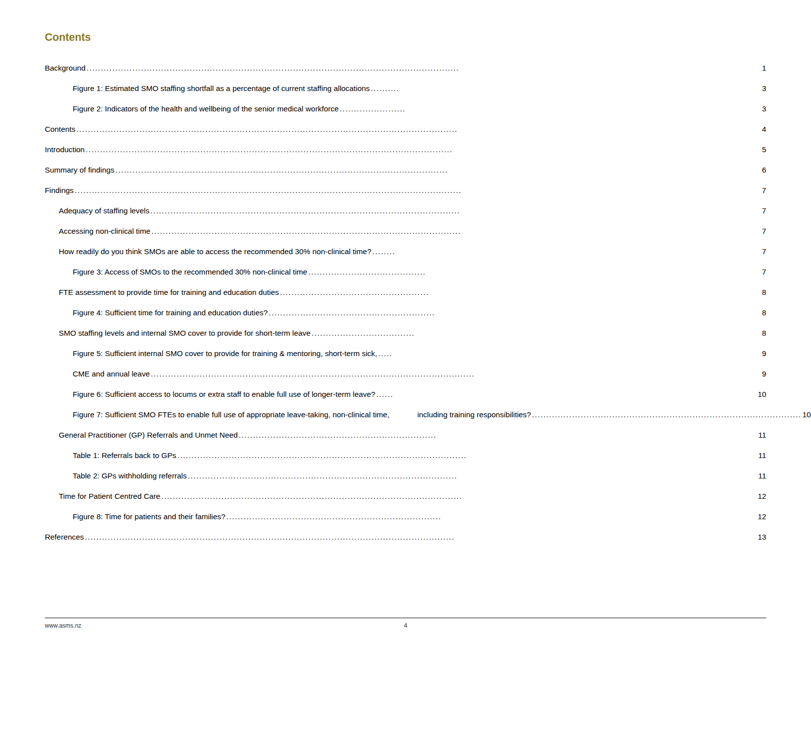Contents
Background .................................................................................................................................. 1
Figure 1: Estimated SMO staffing shortfall as a percentage of current staffing allocations .......... 3
Figure 2: Indicators of the health and wellbeing of the senior medical workforce ....................... 3
Contents ..................................................................................................................................... 4
Introduction ................................................................................................................................ 5
Summary of findings .................................................................................................................... 6
Findings ....................................................................................................................................... 7
Adequacy of staffing levels ............................................................................................................ 7
Accessing non-clinical time ............................................................................................................ 7
How readily do you think SMOs are able to access the recommended 30% non-clinical time? ........ 7
Figure 3: Access of SMOs to the recommended 30% non-clinical time ......................................... 7
FTE assessment to provide time for training and education duties .................................................... 8
Figure 4: Sufficient time for training and education duties? .......................................................... 8
SMO staffing levels and internal SMO cover to provide for short-term leave .................................... 8
Figure 5: Sufficient internal SMO cover to provide for training & mentoring, short-term sick, ..... 9
CME and annual leave ................................................................................................................. 9
Figure 6: Sufficient access to locums or extra staff to enable full use of longer-term leave? ...... 10
Figure 7: Sufficient SMO FTEs to enable full use of appropriate leave-taking, non-clinical time, including training responsibilities? .............................................................................................. 10
General Practitioner (GP) Referrals and Unmet Need ..................................................................... 11
Table 1: Referrals back to GPs ..................................................................................................... 11
Table 2: GPs withholding referrals .............................................................................................. 11
Time for Patient Centred Care ......................................................................................................... 12
Figure 8: Time for patients and their families? ........................................................................... 12
References ................................................................................................................................. 13
www.asms.nz
4